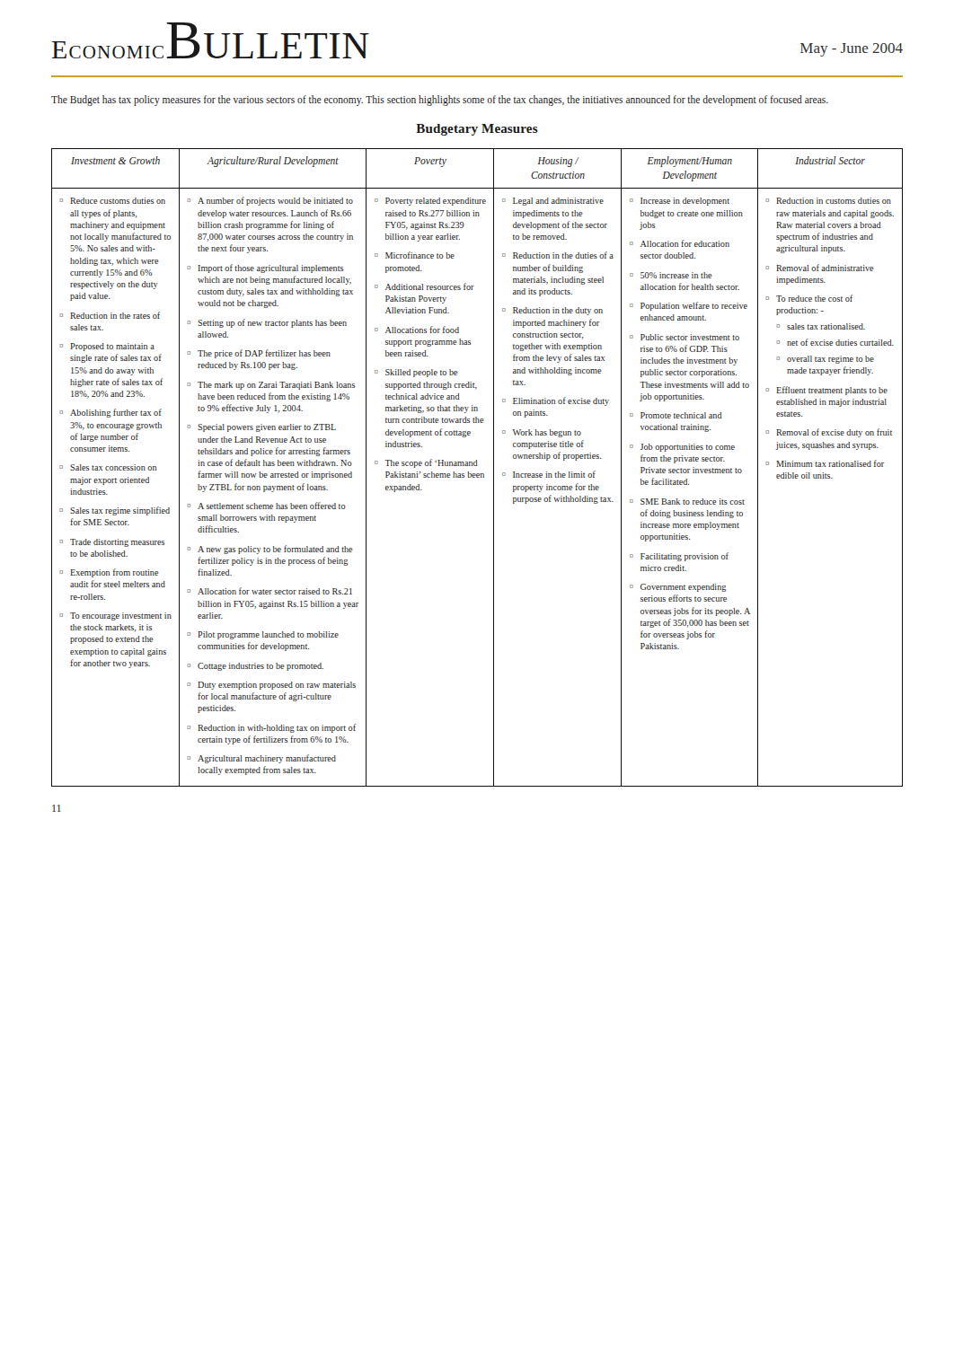Economic Bulletin
May - June 2004
The Budget has tax policy measures for the various sectors of the economy. This section highlights some of the tax changes, the initiatives announced for the development of focused areas.
Budgetary Measures
| Investment & Growth | Agriculture/Rural Development | Poverty | Housing / Construction | Employment/Human Development | Industrial Sector |
| --- | --- | --- | --- | --- | --- |
| Reduce customs duties on all types of plants, machinery and equipment not locally manufactured to 5%. No sales and with-holding tax, which were currently 15% and 6% respectively on the duty paid value. Reduction in the rates of sales tax. Proposed to maintain a single rate of sales tax of 15% and do away with higher rate of sales tax of 18%, 20% and 23%. Abolishing further tax of 3%, to encourage growth of large number of consumer items. Sales tax concession on major export oriented industries. Sales tax regime simplified for SME Sector. Trade distorting measures to be abolished. Exemption from routine audit for steel melters and re-rollers. To encourage investment in the stock markets, it is proposed to extend the exemption to capital gains for another two years. | A number of projects would be initiated to develop water resources. Launch of Rs.66 billion crash programme for lining of 87,000 water courses across the country in the next four years. Import of those agricultural implements which are not being manufactured locally, custom duty, sales tax and withholding tax would not be charged. Setting up of new tractor plants has been allowed. The price of DAP fertilizer has been reduced by Rs.100 per bag. The mark up on Zarai Taraqiati Bank loans have been reduced from the existing 14% to 9% effective July 1, 2004. Special powers given earlier to ZTBL under the Land Revenue Act to use tehsildars and police for arresting farmers in case of default has been withdrawn. No farmer will now be arrested or imprisoned by ZTBL for non payment of loans. A settlement scheme has been offered to small borrowers with repayment difficulties. A new gas policy to be formulated and the fertilizer policy is in the process of being finalized. Allocation for water sector raised to Rs.21 billion in FY05, against Rs.15 billion a year earlier. Pilot programme launched to mobilize communities for development. Cottage industries to be promoted. Duty exemption proposed on raw materials for local manufacture of agri-culture pesticides. Reduction in with-holding tax on import of certain type of fertilizers from 6% to 1%. Agricultural machinery manufactured locally exempted from sales tax. | Poverty related expenditure raised to Rs.277 billion in FY05, against Rs.239 billion a year earlier. Microfinance to be promoted. Additional resources for Pakistan Poverty Alleviation Fund. Allocations for food support programme has been raised. Skilled people to be supported through credit, technical advice and marketing, so that they in turn contribute towards the development of cottage industries. The scope of ‘Hunamand Pakistani’ scheme has been expanded. | Legal and administrative impediments to the development of the sector to be removed. Reduction in the duties of a number of building materials, including steel and its products. Reduction in the duty on imported machinery for construction sector, together with exemption from the levy of sales tax and withholding income tax. Elimination of excise duty on paints. Work has begun to computerise title of ownership of properties. Increase in the limit of property income for the purpose of withholding tax. | Increase in development budget to create one million jobs Allocation for education sector doubled. 50% increase in the allocation for health sector. Population welfare to receive enhanced amount. Public sector investment to rise to 6% of GDP. This includes the investment by public sector corporations. These investments will add to job opportunities. Promote technical and vocational training. Job opportunities to come from the private sector. Private sector investment to be facilitated. SME Bank to reduce its cost of doing business lending to increase more employment opportunities. Facilitating provision of micro credit. Government expending serious efforts to secure overseas jobs for its people. A target of 350,000 has been set for overseas jobs for Pakistanis. | Reduction in customs duties on raw materials and capital goods. Raw material covers a broad spectrum of industries and agricultural inputs. Removal of administrative impediments. To reduce the cost of production: - sales tax rationalised. net of excise duties curtailed. overall tax regime to be made taxpayer friendly. Effluent treatment plants to be established in major industrial estates. Removal of excise duty on fruit juices, squashes and syrups. Minimum tax rationalised for edible oil units. |
11